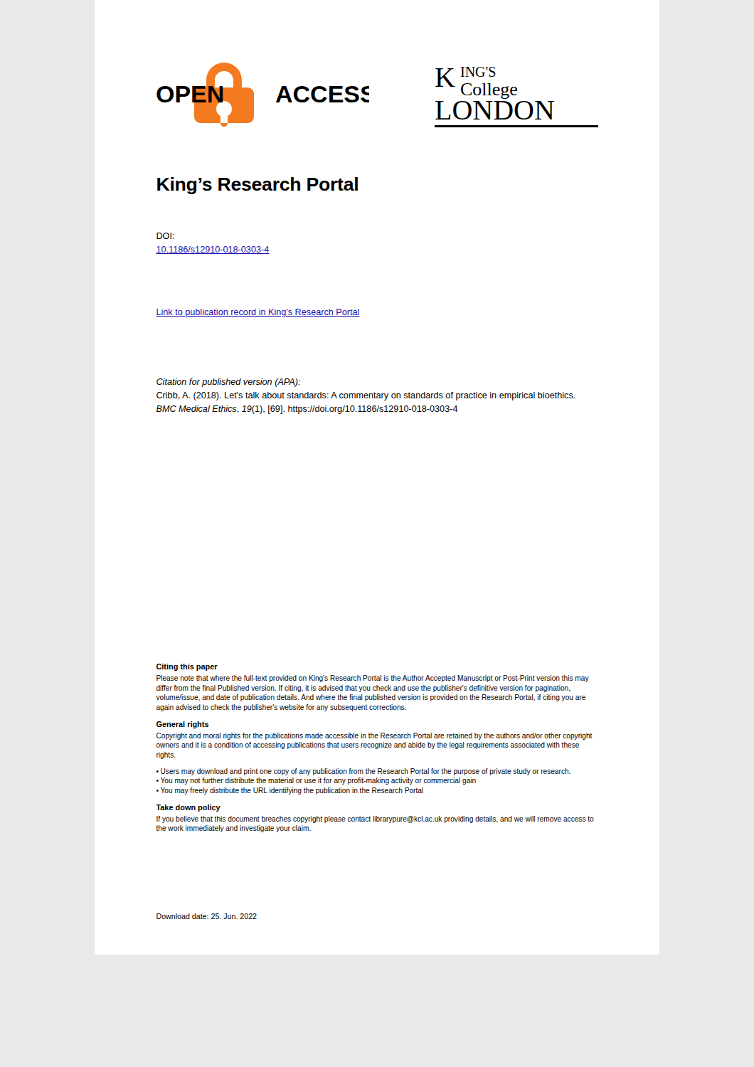OPEN ACCESS OPEN ACCESS
King's College London K ING'S College LONDON
King’s Research Portal
DOI:
10.1186/s12910-018-0303-4
Link to publication record in King's Research Portal
Citation for published version (APA):
Cribb, A. (2018). Let's talk about standards: A commentary on standards of practice in empirical bioethics. BMC Medical Ethics, 19(1), [69]. https://doi.org/10.1186/s12910-018-0303-4
Citing this paper
Please note that where the full-text provided on King's Research Portal is the Author Accepted Manuscript or Post-Print version this may differ from the final Published version. If citing, it is advised that you check and use the publisher's definitive version for pagination, volume/issue, and date of publication details. And where the final published version is provided on the Research Portal, if citing you are again advised to check the publisher's website for any subsequent corrections.
General rights
Copyright and moral rights for the publications made accessible in the Research Portal are retained by the authors and/or other copyright owners and it is a condition of accessing publications that users recognize and abide by the legal requirements associated with these rights.
Users may download and print one copy of any publication from the Research Portal for the purpose of private study or research.
You may not further distribute the material or use it for any profit-making activity or commercial gain
You may freely distribute the URL identifying the publication in the Research Portal
Take down policy
If you believe that this document breaches copyright please contact librarypure@kcl.ac.uk providing details, and we will remove access to the work immediately and investigate your claim.
Download date: 25. Jun. 2022